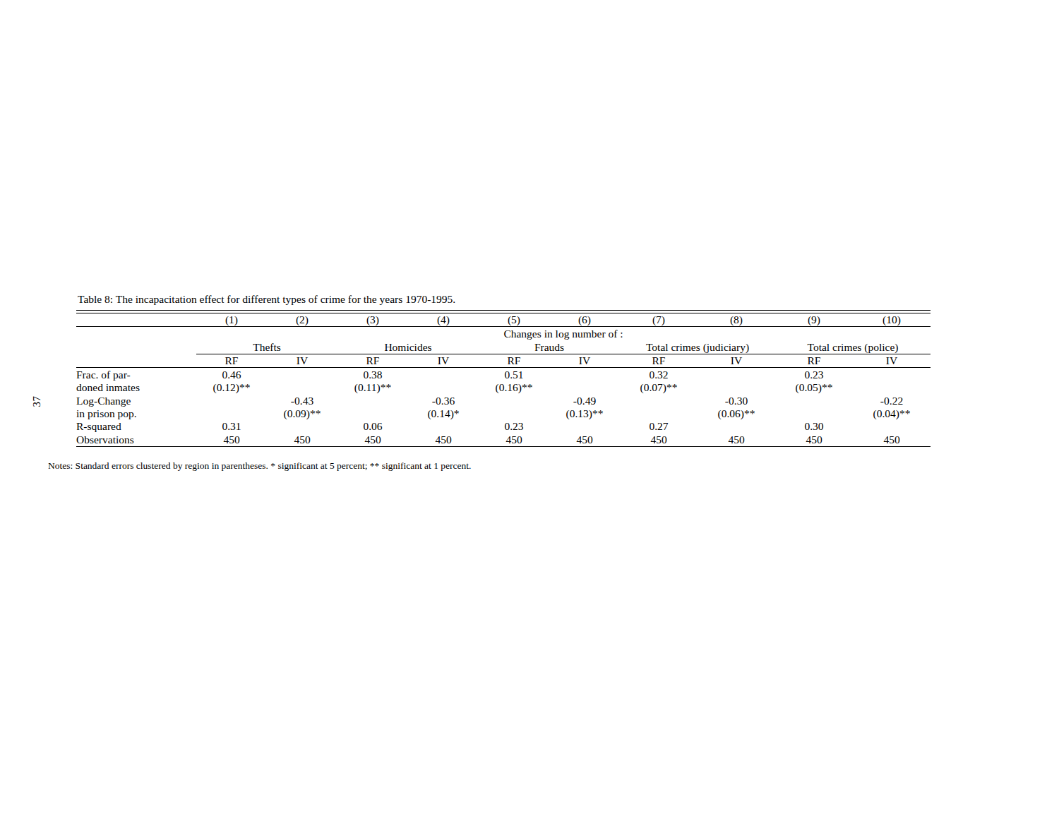37
Table 8: The incapacitation effect for different types of crime for the years 1970-1995.
| | (1) | (2) | (3) | (4) | (5) | (6) | (7) | (8) | (9) | (10) |
| | Changes in log number of : |
| | Thefts | Homicides | Frauds | Total crimes (judiciary) | Total crimes (police) |
| | RF | IV | RF | IV | RF | IV | RF | IV | RF | IV |
| Frac. of par- | 0.46 | | 0.38 | | 0.51 | | 0.32 | | 0.23 | |
| doned inmates | (0.12)** | | (0.11)** | | (0.16)** | | (0.07)** | | (0.05)** | |
| Log-Change | | -0.43 | | -0.36 | | -0.49 | | -0.30 | | -0.22 |
| in prison pop. | | (0.09)** | | (0.14)* | | (0.13)** | | (0.06)** | | (0.04)** |
| R-squared | 0.31 | | 0.06 | | 0.23 | | 0.27 | | 0.30 | |
| Observations | 450 | 450 | 450 | 450 | 450 | 450 | 450 | 450 | 450 | 450 |
Notes: Standard errors clustered by region in parentheses. * significant at 5 percent; ** significant at 1 percent.